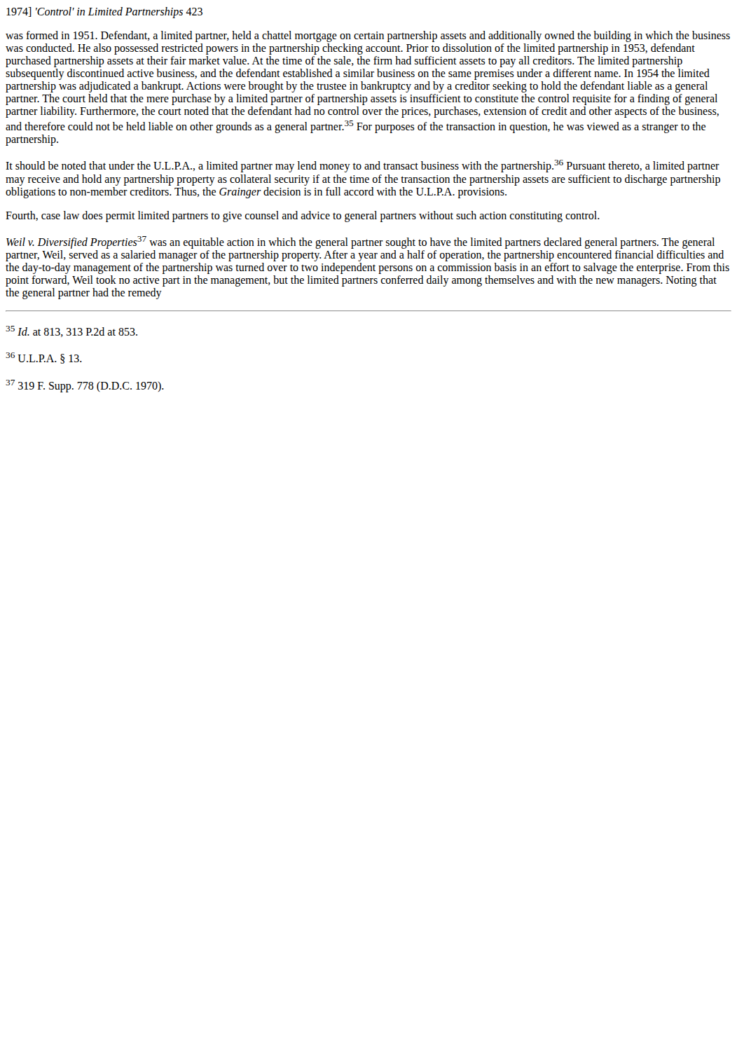1974] 'Control' in Limited Partnerships 423
was formed in 1951. Defendant, a limited partner, held a chattel mortgage on certain partnership assets and additionally owned the building in which the business was conducted. He also possessed restricted powers in the partnership checking account. Prior to dissolution of the limited partnership in 1953, defendant purchased partnership assets at their fair market value. At the time of the sale, the firm had sufficient assets to pay all creditors. The limited partnership subsequently discontinued active business, and the defendant established a similar business on the same premises under a different name. In 1954 the limited partnership was adjudicated a bankrupt. Actions were brought by the trustee in bankruptcy and by a creditor seeking to hold the defendant liable as a general partner. The court held that the mere purchase by a limited partner of partnership assets is insufficient to constitute the control requisite for a finding of general partner liability. Furthermore, the court noted that the defendant had no control over the prices, purchases, extension of credit and other aspects of the business, and therefore could not be held liable on other grounds as a general partner.35 For purposes of the transaction in question, he was viewed as a stranger to the partnership.
It should be noted that under the U.L.P.A., a limited partner may lend money to and transact business with the partnership.36 Pursuant thereto, a limited partner may receive and hold any partnership property as collateral security if at the time of the transaction the partnership assets are sufficient to discharge partnership obligations to non-member creditors. Thus, the Grainger decision is in full accord with the U.L.P.A. provisions.
Fourth, case law does permit limited partners to give counsel and advice to general partners without such action constituting control.
Weil v. Diversified Properties37 was an equitable action in which the general partner sought to have the limited partners declared general partners. The general partner, Weil, served as a salaried manager of the partnership property. After a year and a half of operation, the partnership encountered financial difficulties and the day-to-day management of the partnership was turned over to two independent persons on a commission basis in an effort to salvage the enterprise. From this point forward, Weil took no active part in the management, but the limited partners conferred daily among themselves and with the new managers. Noting that the general partner had the remedy
35 Id. at 813, 313 P.2d at 853.
36 U.L.P.A. § 13.
37 319 F. Supp. 778 (D.D.C. 1970).